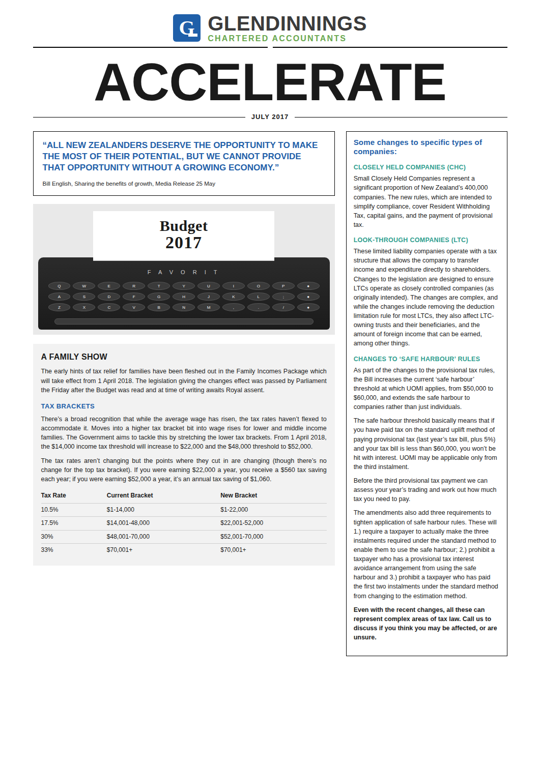G
GLENDINNINGS
CHARTERED ACCOUNTANTS
ACCELERATE
JULY 2017
“All New Zealanders deserve the opportunity to make the most of their potential, but we cannot provide that opportunity without a growing economy.”
Bill English, Sharing the benefits of growth, Media Release 25 May
Budget
2017
F A V O R I T
QWERTYUIOP● ASDFGHJKL;● ZXCVBNM,./●
A FAMILY SHOW
The early hints of tax relief for families have been fleshed out in the Family Incomes Package which will take effect from 1 April 2018. The legislation giving the changes effect was passed by Parliament the Friday after the Budget was read and at time of writing awaits Royal assent.
TAX BRACKETS
There’s a broad recognition that while the average wage has risen, the tax rates haven’t flexed to accommodate it. Moves into a higher tax bracket bit into wage rises for lower and middle income families. The Government aims to tackle this by stretching the lower tax brackets. From 1 April 2018, the $14,000 income tax threshold will increase to $22,000 and the $48,000 threshold to $52,000.
The tax rates aren’t changing but the points where they cut in are changing (though there’s no change for the top tax bracket). If you were earning $22,000 a year, you receive a $560 tax saving each year; if you were earning $52,000 a year, it’s an annual tax saving of $1,060.
| Tax Rate | Current Bracket | New Bracket |
| --- | --- | --- |
| 10.5% | $1-14,000 | $1-22,000 |
| 17.5% | $14,001-48,000 | $22,001-52,000 |
| 30% | $48,001-70,000 | $52,001-70,000 |
| 33% | $70,001+ | $70,001+ |
Some changes to specific types of companies:
CLOSELY HELD COMPANIES (CHC)
Small Closely Held Companies represent a significant proportion of New Zealand’s 400,000 companies. The new rules, which are intended to simplify compliance, cover Resident Withholding Tax, capital gains, and the payment of provisional tax.
LOOK-THROUGH COMPANIES (LTC)
These limited liability companies operate with a tax structure that allows the company to transfer income and expenditure directly to shareholders. Changes to the legislation are designed to ensure LTCs operate as closely controlled companies (as originally intended). The changes are complex, and while the changes include removing the deduction limitation rule for most LTCs, they also affect LTC-owning trusts and their beneficiaries, and the amount of foreign income that can be earned, among other things.
CHANGES TO ‘SAFE HARBOUR’ RULES
As part of the changes to the provisional tax rules, the Bill increases the current ‘safe harbour’ threshold at which UOMI applies, from $50,000 to $60,000, and extends the safe harbour to companies rather than just individuals.
The safe harbour threshold basically means that if you have paid tax on the standard uplift method of paying provisional tax (last year’s tax bill, plus 5%) and your tax bill is less than $60,000, you won’t be hit with interest. UOMI may be applicable only from the third instalment.
Before the third provisional tax payment we can assess your year’s trading and work out how much tax you need to pay.
The amendments also add three requirements to tighten application of safe harbour rules. These will 1.) require a taxpayer to actually make the three instalments required under the standard method to enable them to use the safe harbour; 2.) prohibit a taxpayer who has a provisional tax interest avoidance arrangement from using the safe harbour and 3.) prohibit a taxpayer who has paid the first two instalments under the standard method from changing to the estimation method.
Even with the recent changes, all these can represent complex areas of tax law. Call us to discuss if you think you may be affected, or are unsure.